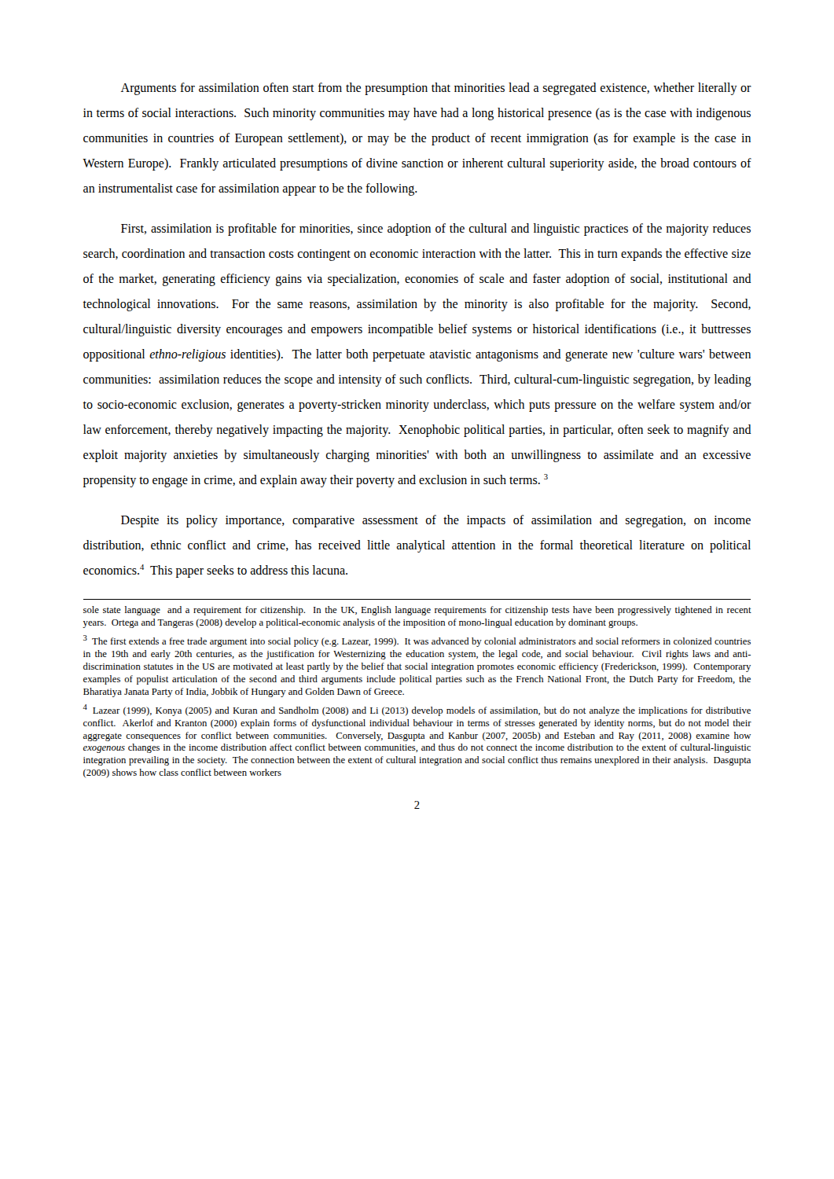Arguments for assimilation often start from the presumption that minorities lead a segregated existence, whether literally or in terms of social interactions. Such minority communities may have had a long historical presence (as is the case with indigenous communities in countries of European settlement), or may be the product of recent immigration (as for example is the case in Western Europe). Frankly articulated presumptions of divine sanction or inherent cultural superiority aside, the broad contours of an instrumentalist case for assimilation appear to be the following.
First, assimilation is profitable for minorities, since adoption of the cultural and linguistic practices of the majority reduces search, coordination and transaction costs contingent on economic interaction with the latter. This in turn expands the effective size of the market, generating efficiency gains via specialization, economies of scale and faster adoption of social, institutional and technological innovations. For the same reasons, assimilation by the minority is also profitable for the majority. Second, cultural/linguistic diversity encourages and empowers incompatible belief systems or historical identifications (i.e., it buttresses oppositional ethno-religious identities). The latter both perpetuate atavistic antagonisms and generate new 'culture wars' between communities: assimilation reduces the scope and intensity of such conflicts. Third, cultural-cum-linguistic segregation, by leading to socio-economic exclusion, generates a poverty-stricken minority underclass, which puts pressure on the welfare system and/or law enforcement, thereby negatively impacting the majority. Xenophobic political parties, in particular, often seek to magnify and exploit majority anxieties by simultaneously charging minorities' with both an unwillingness to assimilate and an excessive propensity to engage in crime, and explain away their poverty and exclusion in such terms. 3
Despite its policy importance, comparative assessment of the impacts of assimilation and segregation, on income distribution, ethnic conflict and crime, has received little analytical attention in the formal theoretical literature on political economics.4 This paper seeks to address this lacuna.
sole state language and a requirement for citizenship. In the UK, English language requirements for citizenship tests have been progressively tightened in recent years. Ortega and Tangeras (2008) develop a political-economic analysis of the imposition of mono-lingual education by dominant groups.
3 The first extends a free trade argument into social policy (e.g. Lazear, 1999). It was advanced by colonial administrators and social reformers in colonized countries in the 19th and early 20th centuries, as the justification for Westernizing the education system, the legal code, and social behaviour. Civil rights laws and anti-discrimination statutes in the US are motivated at least partly by the belief that social integration promotes economic efficiency (Frederickson, 1999). Contemporary examples of populist articulation of the second and third arguments include political parties such as the French National Front, the Dutch Party for Freedom, the Bharatiya Janata Party of India, Jobbik of Hungary and Golden Dawn of Greece.
4 Lazear (1999), Konya (2005) and Kuran and Sandholm (2008) and Li (2013) develop models of assimilation, but do not analyze the implications for distributive conflict. Akerlof and Kranton (2000) explain forms of dysfunctional individual behaviour in terms of stresses generated by identity norms, but do not model their aggregate consequences for conflict between communities. Conversely, Dasgupta and Kanbur (2007, 2005b) and Esteban and Ray (2011, 2008) examine how exogenous changes in the income distribution affect conflict between communities, and thus do not connect the income distribution to the extent of cultural-linguistic integration prevailing in the society. The connection between the extent of cultural integration and social conflict thus remains unexplored in their analysis. Dasgupta (2009) shows how class conflict between workers
2